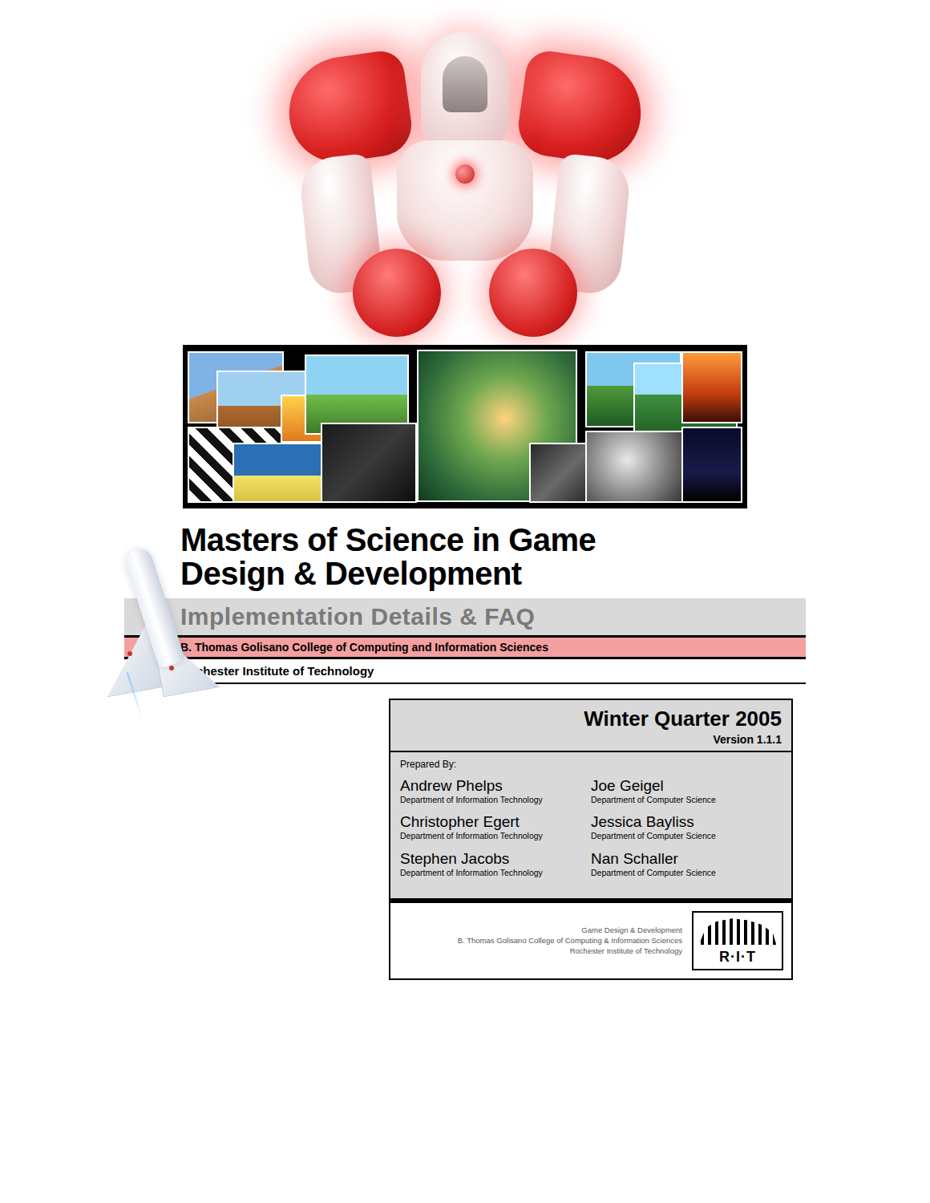Masters of Science in Game
Design & Development
Implementation Details & FAQ
B. Thomas Golisano College of Computing and Information Sciences
Rochester Institute of Technology
Winter Quarter 2005
Version 1.1.1
Prepared By:
| Andrew Phelps Department of Information Technology | Joe Geigel Department of Computer Science |
| Christopher Egert Department of Information Technology | Jessica Bayliss Department of Computer Science |
| Stephen Jacobs Department of Information Technology | Nan Schaller Department of Computer Science |
Game Design & Development
B. Thomas Golisano College of Computing & Information Sciences
Rochester Institute of Technology
R·I·T